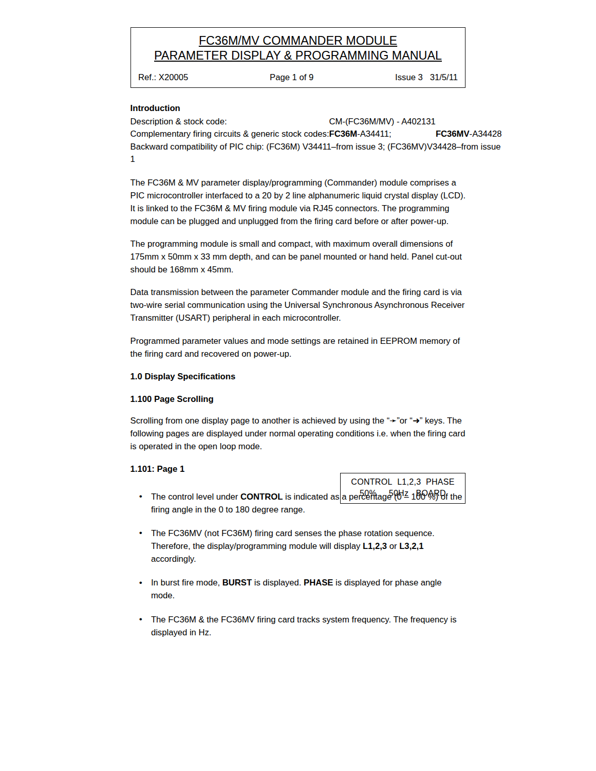FC36M/MV COMMANDER MODULE PARAMETER DISPLAY & PROGRAMMING MANUAL
Ref.: X20005 Page 1 of 9 Issue 3 31/5/11
Introduction
| Description & stock code: | CM-(FC36M/MV) - A402131 | |
| Complementary firing circuits & generic stock codes: | FC36M -A34411; | FC36MV -A34428 |
| Backward compatibility of PIC chip: (FC36M) V34411–from issue 3; (FC36MV)V34428–from issue 1 |
The FC36M & MV parameter display/programming (Commander) module comprises a PIC microcontroller interfaced to a 20 by 2 line alphanumeric liquid crystal display (LCD). It is linked to the FC36M & MV firing module via RJ45 connectors. The programming module can be plugged and unplugged from the firing card before or after power-up.
The programming module is small and compact, with maximum overall dimensions of 175mm x 50mm x 33 mm depth, and can be panel mounted or hand held. Panel cut-out should be 168mm x 45mm.
Data transmission between the parameter Commander module and the firing card is via two-wire serial communication using the Universal Synchronous Asynchronous Receiver Transmitter (USART) peripheral in each microcontroller.
Programmed parameter values and mode settings are retained in EEPROM memory of the firing card and recovered on power-up.
1.0 Display Specifications
1.100 Page Scrolling
Scrolling from one display page to another is achieved by using the “➛”or “➜” keys. The following pages are displayed under normal operating conditions i.e. when the firing card is operated in the open loop mode.
1.101: Page 1
CONTROL L1,2,3 PHASE 50% 50Hz BOARD
The control level under CONTROL is indicated as a percentage (0 – 100 %) of the firing angle in the 0 to 180 degree range.
The FC36MV (not FC36M) firing card senses the phase rotation sequence. Therefore, the display/programming module will display L1,2,3 or L3,2,1 accordingly.
In burst fire mode, BURST is displayed. PHASE is displayed for phase angle mode.
The FC36M & the FC36MV firing card tracks system frequency. The frequency is displayed in Hz.